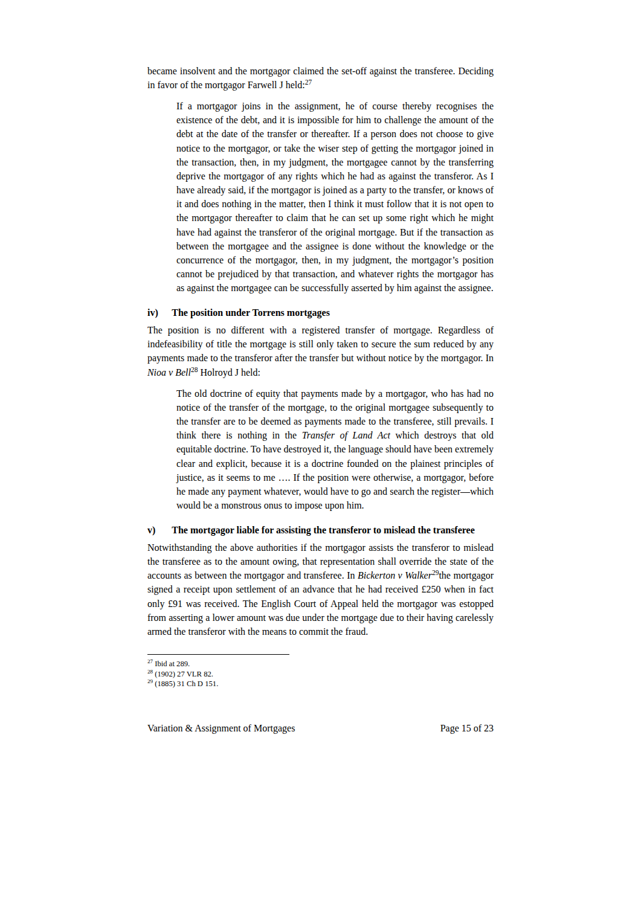became insolvent and the mortgagor claimed the set-off against the transferee. Deciding in favor of the mortgagor Farwell J held:27
If a mortgagor joins in the assignment, he of course thereby recognises the existence of the debt, and it is impossible for him to challenge the amount of the debt at the date of the transfer or thereafter. If a person does not choose to give notice to the mortgagor, or take the wiser step of getting the mortgagor joined in the transaction, then, in my judgment, the mortgagee cannot by the transferring deprive the mortgagor of any rights which he had as against the transferor. As I have already said, if the mortgagor is joined as a party to the transfer, or knows of it and does nothing in the matter, then I think it must follow that it is not open to the mortgagor thereafter to claim that he can set up some right which he might have had against the transferor of the original mortgage. But if the transaction as between the mortgagee and the assignee is done without the knowledge or the concurrence of the mortgagor, then, in my judgment, the mortgagor’s position cannot be prejudiced by that transaction, and whatever rights the mortgagor has as against the mortgagee can be successfully asserted by him against the assignee.
iv) The position under Torrens mortgages
The position is no different with a registered transfer of mortgage. Regardless of indefeasibility of title the mortgage is still only taken to secure the sum reduced by any payments made to the transferor after the transfer but without notice by the mortgagor. In Nioa v Bell28 Holroyd J held:
The old doctrine of equity that payments made by a mortgagor, who has had no notice of the transfer of the mortgage, to the original mortgagee subsequently to the transfer are to be deemed as payments made to the transferee, still prevails. I think there is nothing in the Transfer of Land Act which destroys that old equitable doctrine. To have destroyed it, the language should have been extremely clear and explicit, because it is a doctrine founded on the plainest principles of justice, as it seems to me …. If the position were otherwise, a mortgagor, before he made any payment whatever, would have to go and search the register—which would be a monstrous onus to impose upon him.
v) The mortgagor liable for assisting the transferor to mislead the transferee
Notwithstanding the above authorities if the mortgagor assists the transferor to mislead the transferee as to the amount owing, that representation shall override the state of the accounts as between the mortgagor and transferee. In Bickerton v Walker29the mortgagor signed a receipt upon settlement of an advance that he had received £250 when in fact only £91 was received. The English Court of Appeal held the mortgagor was estopped from asserting a lower amount was due under the mortgage due to their having carelessly armed the transferor with the means to commit the fraud.
27 Ibid at 289.
28 (1902) 27 VLR 82.
29 (1885) 31 Ch D 151.
Variation & Assignment of Mortgages
Page 15 of 23